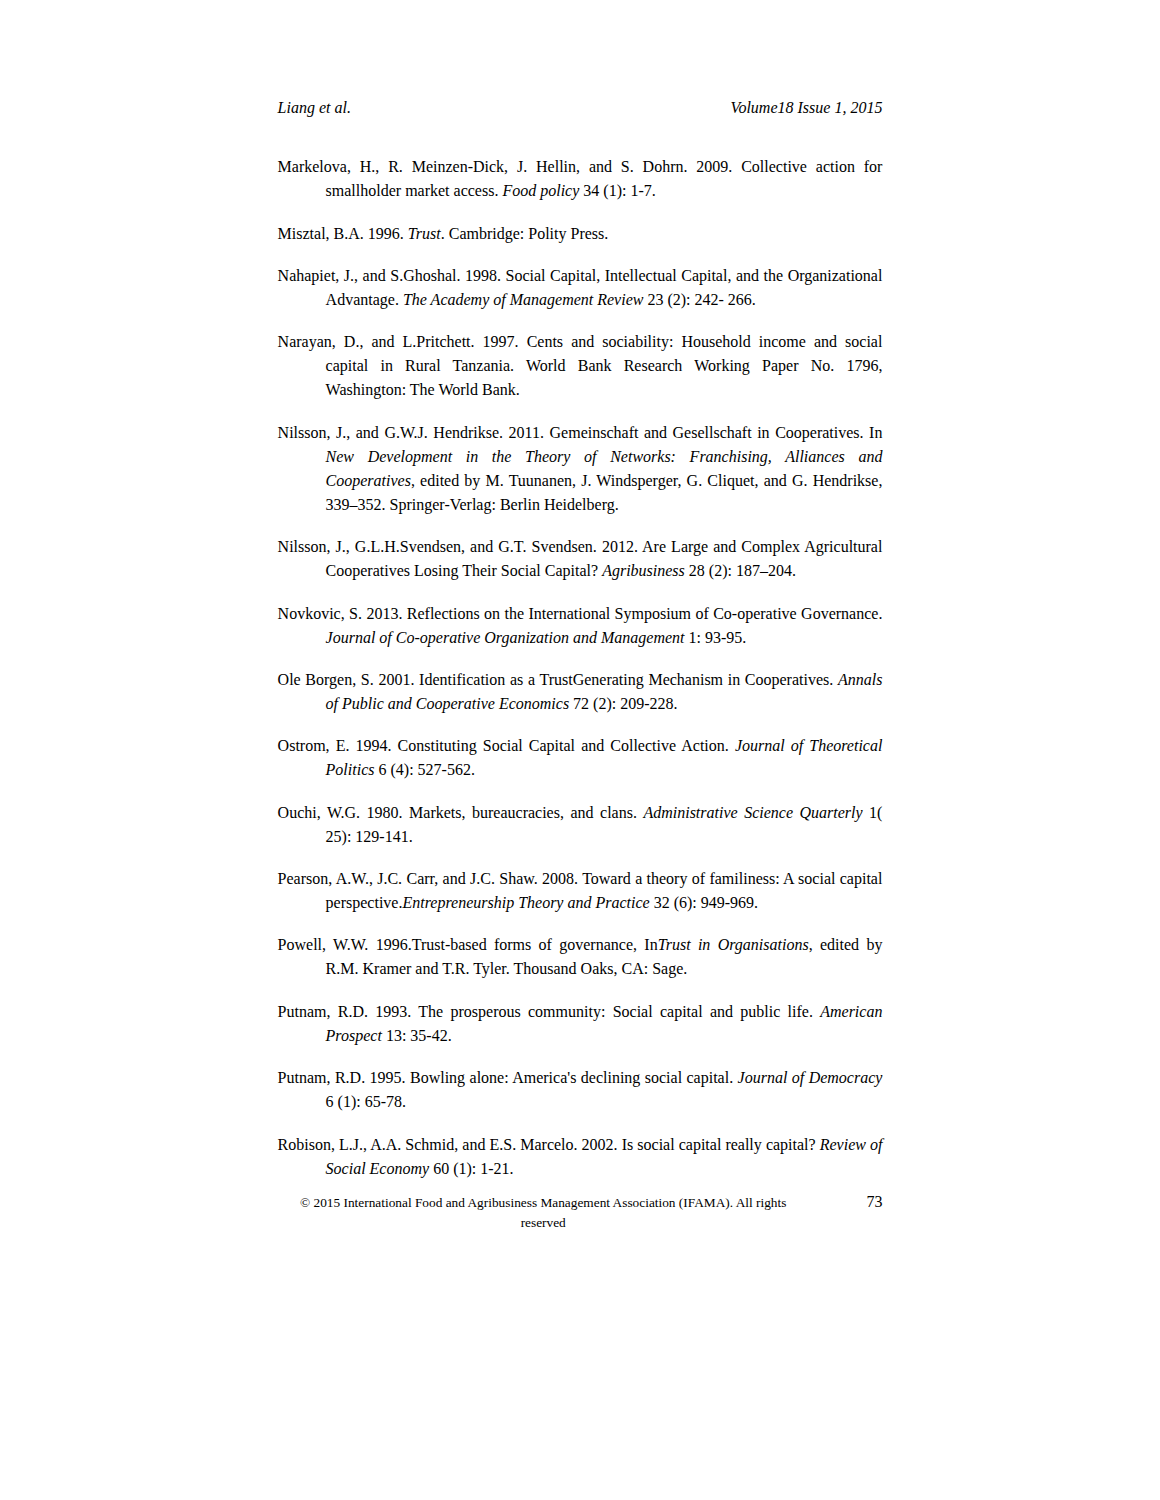Liang et al. Volume18 Issue 1, 2015
Markelova, H., R. Meinzen-Dick, J. Hellin, and S. Dohrn. 2009. Collective action for smallholder market access. Food policy 34 (1): 1-7.
Misztal, B.A. 1996. Trust. Cambridge: Polity Press.
Nahapiet, J., and S.Ghoshal. 1998. Social Capital, Intellectual Capital, and the Organizational Advantage. The Academy of Management Review 23 (2): 242- 266.
Narayan, D., and L.Pritchett. 1997. Cents and sociability: Household income and social capital in Rural Tanzania. World Bank Research Working Paper No. 1796, Washington: The World Bank.
Nilsson, J., and G.W.J. Hendrikse. 2011. Gemeinschaft and Gesellschaft in Cooperatives. In New Development in the Theory of Networks: Franchising, Alliances and Cooperatives, edited by M. Tuunanen, J. Windsperger, G. Cliquet, and G. Hendrikse, 339–352. Springer-Verlag: Berlin Heidelberg.
Nilsson, J., G.L.H.Svendsen, and G.T. Svendsen. 2012. Are Large and Complex Agricultural Cooperatives Losing Their Social Capital? Agribusiness 28 (2): 187–204.
Novkovic, S. 2013. Reflections on the International Symposium of Co-operative Governance. Journal of Co-operative Organization and Management 1: 93-95.
Ole Borgen, S. 2001. Identification as a TrustGenerating Mechanism in Cooperatives. Annals of Public and Cooperative Economics 72 (2): 209-228.
Ostrom, E. 1994. Constituting Social Capital and Collective Action. Journal of Theoretical Politics 6 (4): 527-562.
Ouchi, W.G. 1980. Markets, bureaucracies, and clans. Administrative Science Quarterly 1( 25): 129-141.
Pearson, A.W., J.C. Carr, and J.C. Shaw. 2008. Toward a theory of familiness: A social capital perspective.Entrepreneurship Theory and Practice 32 (6): 949-969.
Powell, W.W. 1996.Trust-based forms of governance, InTrust in Organisations, edited by R.M. Kramer and T.R. Tyler. Thousand Oaks, CA: Sage.
Putnam, R.D. 1993. The prosperous community: Social capital and public life. American Prospect 13: 35-42.
Putnam, R.D. 1995. Bowling alone: America's declining social capital. Journal of Democracy 6 (1): 65-78.
Robison, L.J., A.A. Schmid, and E.S. Marcelo. 2002. Is social capital really capital? Review of Social Economy 60 (1): 1-21.
© 2015 International Food and Agribusiness Management Association (IFAMA). All rights reserved 73